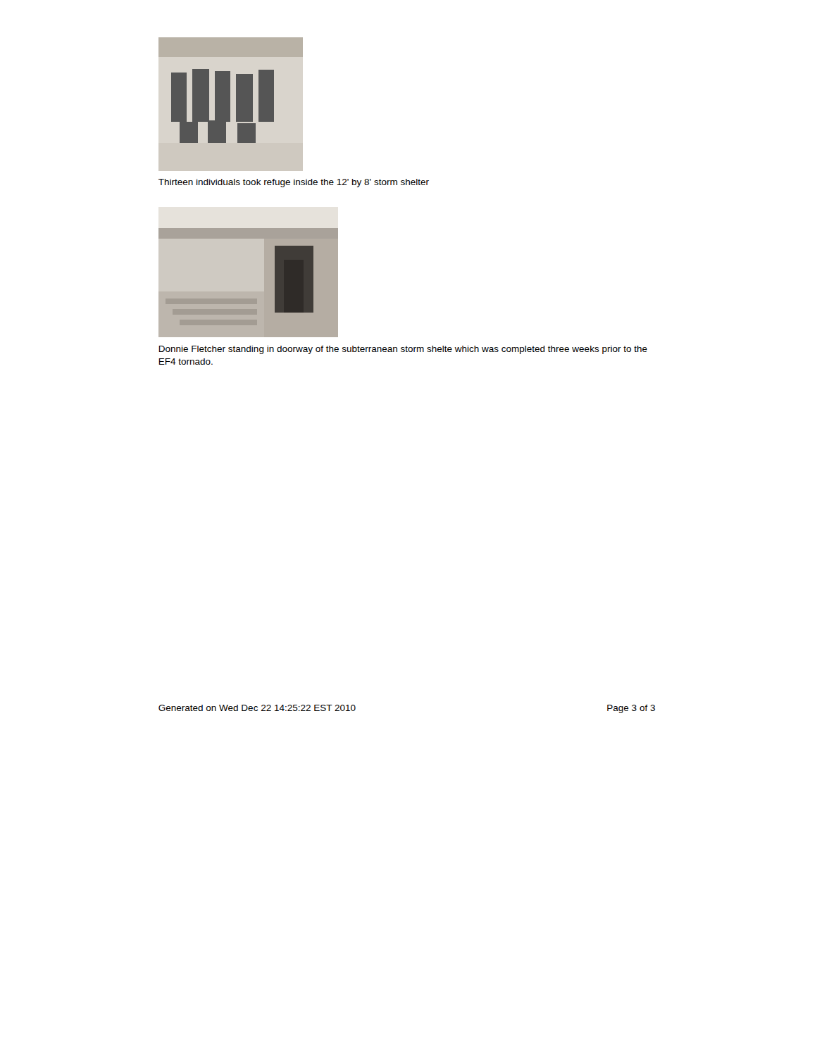Thirteen individuals took refuge inside the 12' by 8' storm shelter
Donnie Fletcher standing in doorway of the subterranean storm shelte which was completed three weeks prior to the EF4 tornado.
Generated on Wed Dec 22 14:25:22 EST 2010 Page 3 of 3